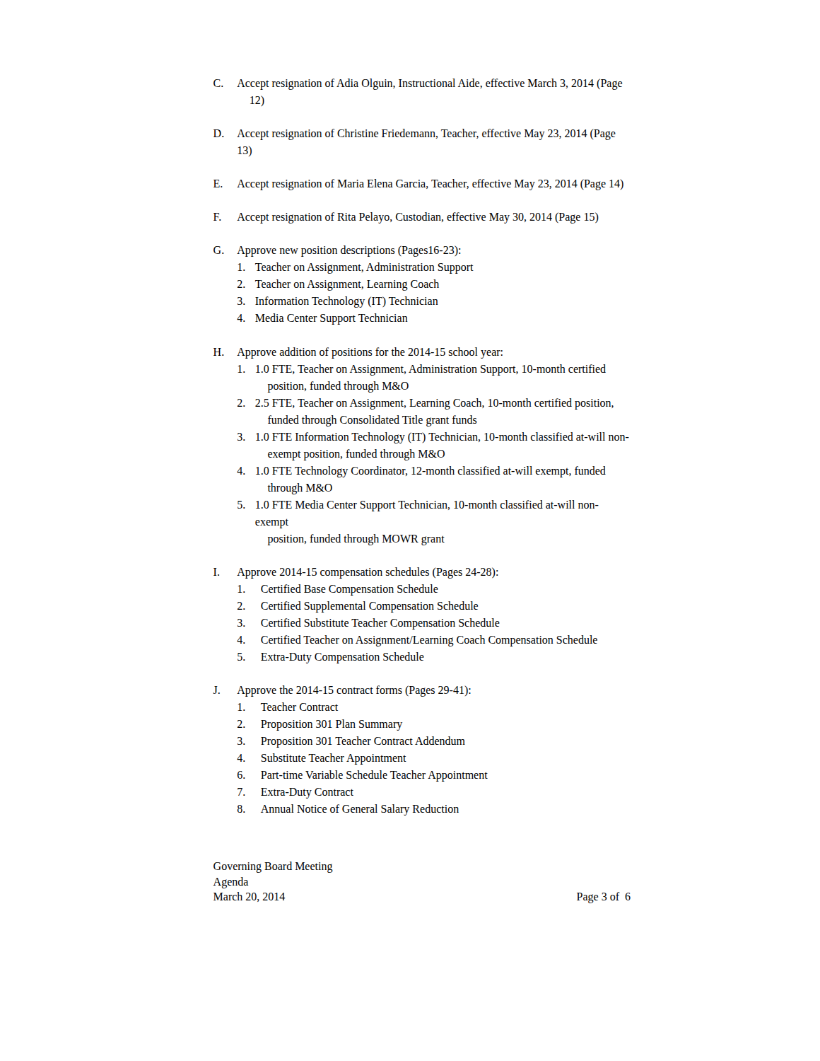C. Accept resignation of Adia Olguin, Instructional Aide, effective March 3, 2014 (Page 12)
D. Accept resignation of Christine Friedemann, Teacher, effective May 23, 2014 (Page 13)
E. Accept resignation of Maria Elena Garcia, Teacher, effective May 23, 2014 (Page 14)
F. Accept resignation of Rita Pelayo, Custodian, effective May 30, 2014 (Page 15)
G. Approve new position descriptions (Pages16-23):
1. Teacher on Assignment, Administration Support
2. Teacher on Assignment, Learning Coach
3. Information Technology (IT) Technician
4. Media Center Support Technician
H. Approve addition of positions for the 2014-15 school year:
1. 1.0 FTE, Teacher on Assignment, Administration Support, 10-month certified position, funded through M&O
2. 2.5 FTE, Teacher on Assignment, Learning Coach, 10-month certified position, funded through Consolidated Title grant funds
3. 1.0 FTE Information Technology (IT) Technician, 10-month classified at-will non- exempt position, funded through M&O
4. 1.0 FTE Technology Coordinator, 12-month classified at-will exempt, funded through M&O
5. 1.0 FTE Media Center Support Technician, 10-month classified at-will non-exempt position, funded through MOWR grant
I. Approve 2014-15 compensation schedules (Pages 24-28):
1. Certified Base Compensation Schedule
2. Certified Supplemental Compensation Schedule
3. Certified Substitute Teacher Compensation Schedule
4. Certified Teacher on Assignment/Learning Coach Compensation Schedule
5. Extra-Duty Compensation Schedule
J. Approve the 2014-15 contract forms (Pages 29-41):
1. Teacher Contract
2. Proposition 301 Plan Summary
3. Proposition 301 Teacher Contract Addendum
4. Substitute Teacher Appointment
6. Part-time Variable Schedule Teacher Appointment
7. Extra-Duty Contract
8. Annual Notice of General Salary Reduction
Governing Board Meeting Agenda March 20, 2014 Page 3 of 6